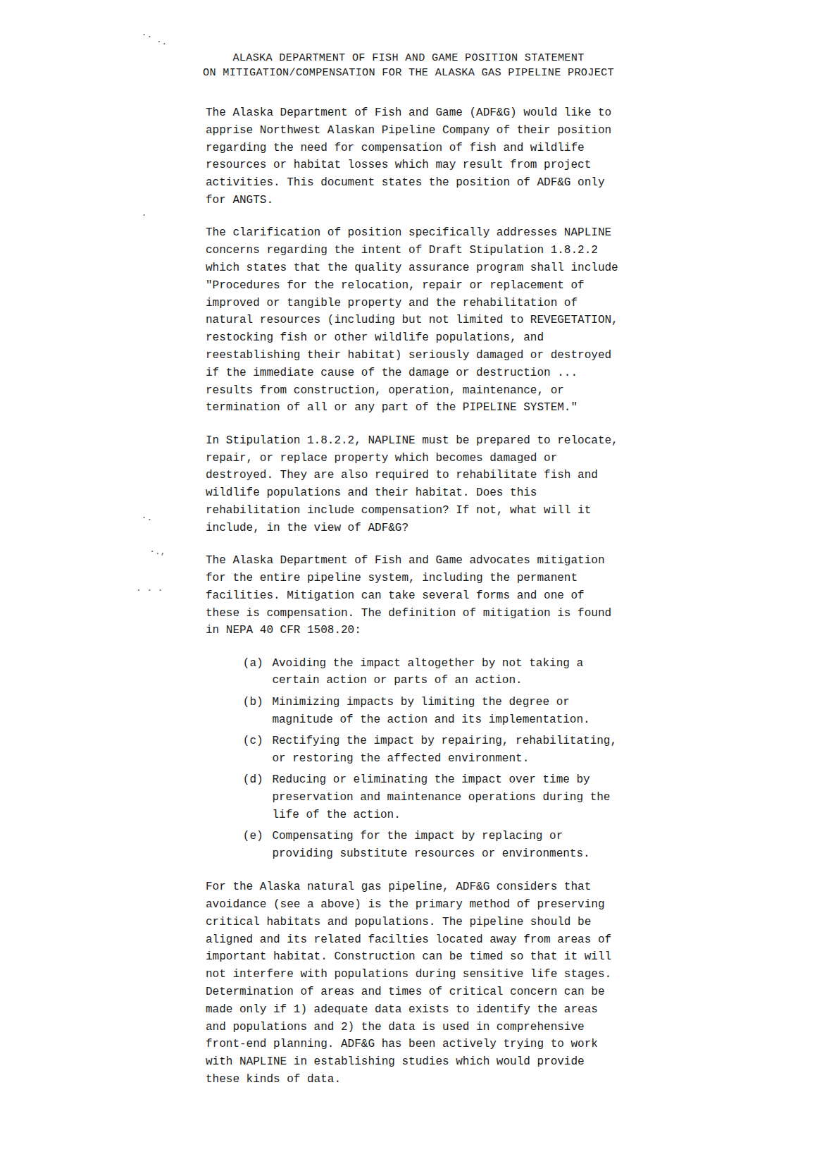·. ·. . ·. ·., · · ·
ALASKA DEPARTMENT OF FISH AND GAME POSITION STATEMENT ON MITIGATION/COMPENSATION FOR THE ALASKA GAS PIPELINE PROJECT
The Alaska Department of Fish and Game (ADF&G) would like to apprise Northwest Alaskan Pipeline Company of their position regarding the need for compensation of fish and wildlife resources or habitat losses which may result from project activities. This document states the position of ADF&G only for ANGTS.
The clarification of position specifically addresses NAPLINE concerns regarding the intent of Draft Stipulation 1.8.2.2 which states that the quality assurance program shall include "Procedures for the relocation, repair or replacement of improved or tangible property and the rehabilitation of natural resources (including but not limited to REVEGETATION, restocking fish or other wildlife populations, and reestablishing their habitat) seriously damaged or destroyed if the immediate cause of the damage or destruction ... results from construction, operation, maintenance, or termination of all or any part of the PIPELINE SYSTEM."
In Stipulation 1.8.2.2, NAPLINE must be prepared to relocate, repair, or replace property which becomes damaged or destroyed. They are also required to rehabilitate fish and wildlife populations and their habitat. Does this rehabilitation include compensation? If not, what will it include, in the view of ADF&G?
The Alaska Department of Fish and Game advocates mitigation for the entire pipeline system, including the permanent facilities. Mitigation can take several forms and one of these is compensation. The definition of mitigation is found in NEPA 40 CFR 1508.20:
(a) Avoiding the impact altogether by not taking a certain action or parts of an action.
(b) Minimizing impacts by limiting the degree or magnitude of the action and its implementation.
(c) Rectifying the impact by repairing, rehabilitating, or restoring the affected environment.
(d) Reducing or eliminating the impact over time by preservation and maintenance operations during the life of the action.
(e) Compensating for the impact by replacing or providing substitute resources or environments.
For the Alaska natural gas pipeline, ADF&G considers that avoidance (see a above) is the primary method of preserving critical habitats and populations. The pipeline should be aligned and its related facilties located away from areas of important habitat. Construction can be timed so that it will not interfere with populations during sensitive life stages. Determination of areas and times of critical concern can be made only if 1) adequate data exists to identify the areas and populations and 2) the data is used in comprehensive front-end planning. ADF&G has been actively trying to work with NAPLINE in establishing studies which would provide these kinds of data.